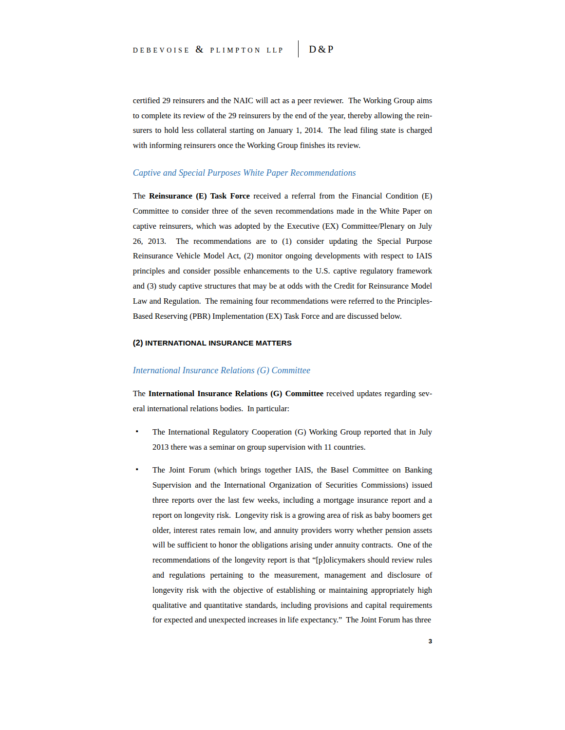Debevoise & Plimpton llp D&P
certified 29 reinsurers and the NAIC will act as a peer reviewer. The Working Group aims to complete its review of the 29 reinsurers by the end of the year, thereby allowing the reinsurers to hold less collateral starting on January 1, 2014. The lead filing state is charged with informing reinsurers once the Working Group finishes its review.
Captive and Special Purposes White Paper Recommendations
The Reinsurance (E) Task Force received a referral from the Financial Condition (E) Committee to consider three of the seven recommendations made in the White Paper on captive reinsurers, which was adopted by the Executive (EX) Committee/Plenary on July 26, 2013. The recommendations are to (1) consider updating the Special Purpose Reinsurance Vehicle Model Act, (2) monitor ongoing developments with respect to IAIS principles and consider possible enhancements to the U.S. captive regulatory framework and (3) study captive structures that may be at odds with the Credit for Reinsurance Model Law and Regulation. The remaining four recommendations were referred to the Principles-Based Reserving (PBR) Implementation (EX) Task Force and are discussed below.
(2) INTERNATIONAL INSURANCE MATTERS
International Insurance Relations (G) Committee
The International Insurance Relations (G) Committee received updates regarding several international relations bodies. In particular:
The International Regulatory Cooperation (G) Working Group reported that in July 2013 there was a seminar on group supervision with 11 countries.
The Joint Forum (which brings together IAIS, the Basel Committee on Banking Supervision and the International Organization of Securities Commissions) issued three reports over the last few weeks, including a mortgage insurance report and a report on longevity risk. Longevity risk is a growing area of risk as baby boomers get older, interest rates remain low, and annuity providers worry whether pension assets will be sufficient to honor the obligations arising under annuity contracts. One of the recommendations of the longevity report is that “[p]olicymakers should review rules and regulations pertaining to the measurement, management and disclosure of longevity risk with the objective of establishing or maintaining appropriately high qualitative and quantitative standards, including provisions and capital requirements for expected and unexpected increases in life expectancy.” The Joint Forum has three
3